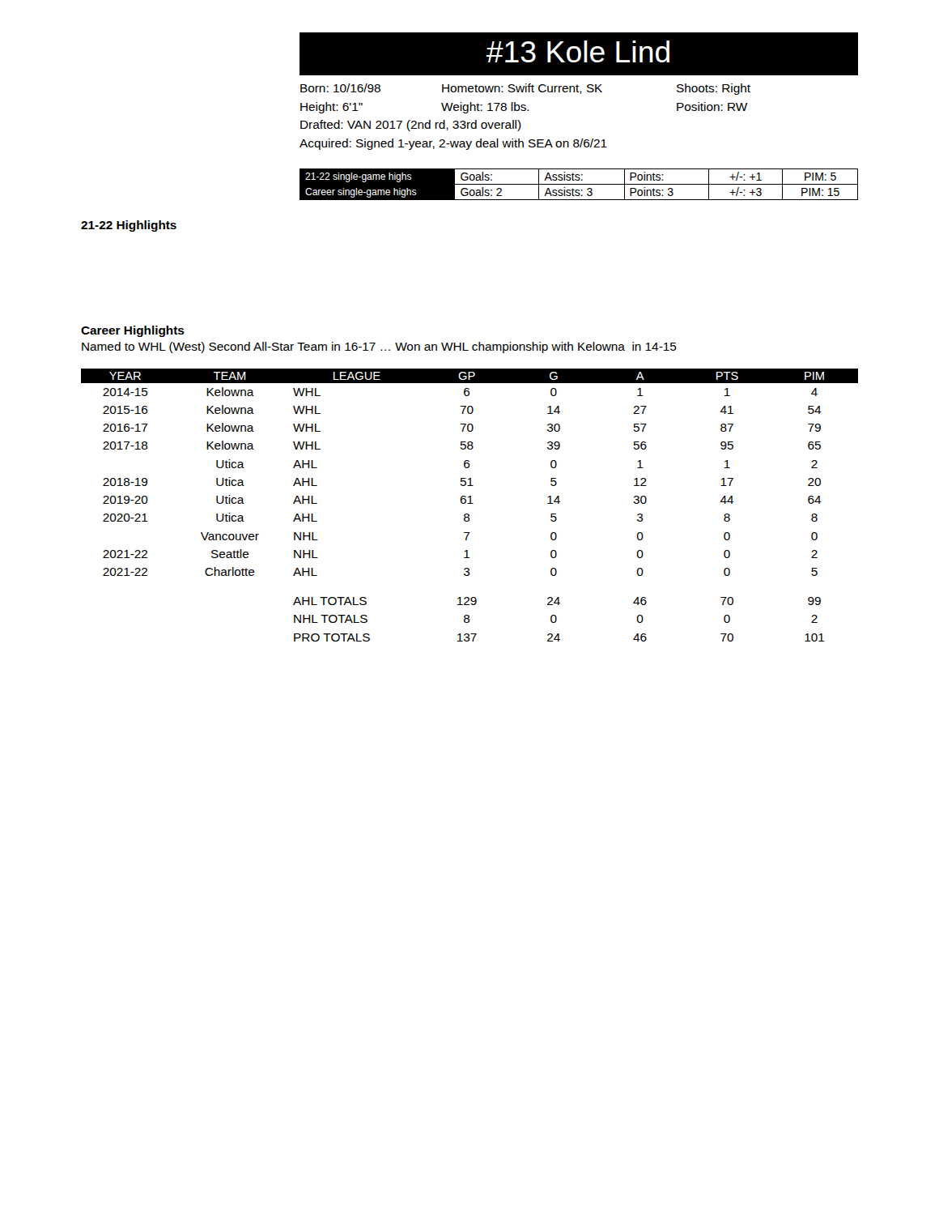#13 Kole Lind
| Born: 10/16/98 | Hometown: Swift Current, SK | Shoots: Right |
| Height: 6'1" | Weight: 178 lbs. | Position: RW |
| Drafted: VAN 2017 (2nd rd, 33rd overall) |
| Acquired: Signed 1-year, 2-way deal with SEA on 8/6/21 |
| 21-22 single-game highs | Goals: | Assists: | Points: | +/-: +1 | PIM: 5 |
| Career single-game highs | Goals: 2 | Assists: 3 | Points: 3 | +/-: +3 | PIM: 15 |
21-22 Highlights
Career Highlights
Named to WHL (West) Second All-Star Team in 16-17 … Won an WHL championship with Kelowna in 14-15
| YEAR | TEAM | LEAGUE | GP | G | A | PTS | PIM |
| --- | --- | --- | --- | --- | --- | --- | --- |
| 2014-15 | Kelowna | WHL | 6 | 0 | 1 | 1 | 4 |
| 2015-16 | Kelowna | WHL | 70 | 14 | 27 | 41 | 54 |
| 2016-17 | Kelowna | WHL | 70 | 30 | 57 | 87 | 79 |
| 2017-18 | Kelowna | WHL | 58 | 39 | 56 | 95 | 65 |
| | Utica | AHL | 6 | 0 | 1 | 1 | 2 |
| 2018-19 | Utica | AHL | 51 | 5 | 12 | 17 | 20 |
| 2019-20 | Utica | AHL | 61 | 14 | 30 | 44 | 64 |
| 2020-21 | Utica | AHL | 8 | 5 | 3 | 8 | 8 |
| | Vancouver | NHL | 7 | 0 | 0 | 0 | 0 |
| 2021-22 | Seattle | NHL | 1 | 0 | 0 | 0 | 2 |
| 2021-22 | Charlotte | AHL | 3 | 0 | 0 | 0 | 5 |
| | | AHL TOTALS | 129 | 24 | 46 | 70 | 99 |
| | | NHL TOTALS | 8 | 0 | 0 | 0 | 2 |
| | | PRO TOTALS | 137 | 24 | 46 | 70 | 101 |